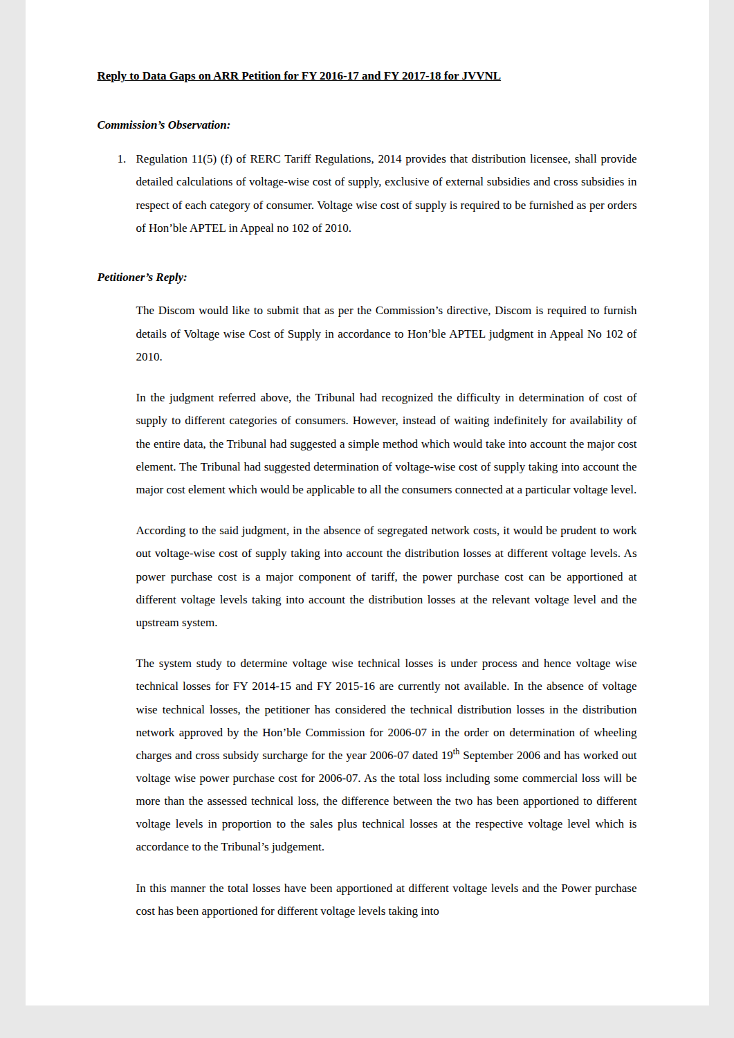Reply to Data Gaps on ARR Petition for FY 2016-17 and FY 2017-18 for JVVNL
Commission’s Observation:
Regulation 11(5) (f) of RERC Tariff Regulations, 2014 provides that distribution licensee, shall provide detailed calculations of voltage-wise cost of supply, exclusive of external subsidies and cross subsidies in respect of each category of consumer. Voltage wise cost of supply is required to be furnished as per orders of Hon’ble APTEL in Appeal no 102 of 2010.
Petitioner’s Reply:
The Discom would like to submit that as per the Commission’s directive, Discom is required to furnish details of Voltage wise Cost of Supply in accordance to Hon’ble APTEL judgment in Appeal No 102 of 2010.
In the judgment referred above, the Tribunal had recognized the difficulty in determination of cost of supply to different categories of consumers. However, instead of waiting indefinitely for availability of the entire data, the Tribunal had suggested a simple method which would take into account the major cost element. The Tribunal had suggested determination of voltage-wise cost of supply taking into account the major cost element which would be applicable to all the consumers connected at a particular voltage level.
According to the said judgment, in the absence of segregated network costs, it would be prudent to work out voltage-wise cost of supply taking into account the distribution losses at different voltage levels. As power purchase cost is a major component of tariff, the power purchase cost can be apportioned at different voltage levels taking into account the distribution losses at the relevant voltage level and the upstream system.
The system study to determine voltage wise technical losses is under process and hence voltage wise technical losses for FY 2014-15 and FY 2015-16 are currently not available. In the absence of voltage wise technical losses, the petitioner has considered the technical distribution losses in the distribution network approved by the Hon’ble Commission for 2006-07 in the order on determination of wheeling charges and cross subsidy surcharge for the year 2006-07 dated 19th September 2006 and has worked out voltage wise power purchase cost for 2006-07. As the total loss including some commercial loss will be more than the assessed technical loss, the difference between the two has been apportioned to different voltage levels in proportion to the sales plus technical losses at the respective voltage level which is accordance to the Tribunal’s judgement.
In this manner the total losses have been apportioned at different voltage levels and the Power purchase cost has been apportioned for different voltage levels taking into